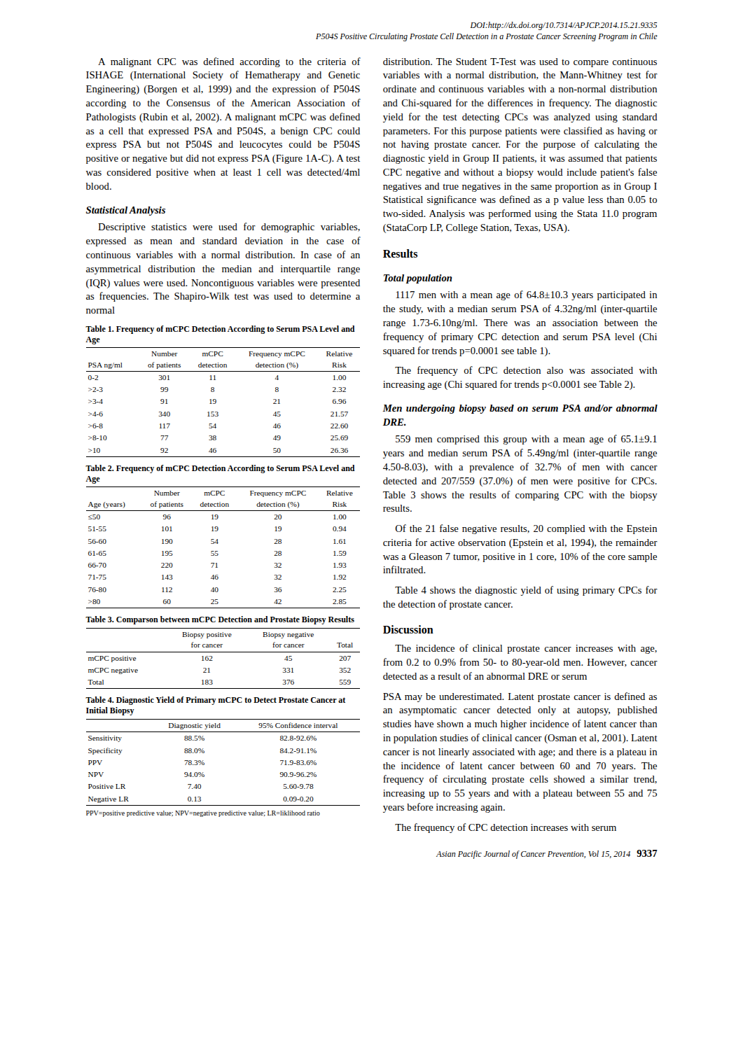DOI:http://dx.doi.org/10.7314/APJCP.2014.15.21.9335
P504S Positive Circulating Prostate Cell Detection in a Prostate Cancer Screening Program in Chile
A malignant CPC was defined according to the criteria of ISHAGE (International Society of Hematherapy and Genetic Engineering) (Borgen et al, 1999) and the expression of P504S according to the Consensus of the American Association of Pathologists (Rubin et al, 2002). A malignant mCPC was defined as a cell that expressed PSA and P504S, a benign CPC could express PSA but not P504S and leucocytes could be P504S positive or negative but did not express PSA (Figure 1A-C). A test was considered positive when at least 1 cell was detected/4ml blood.
Statistical Analysis
Descriptive statistics were used for demographic variables, expressed as mean and standard deviation in the case of continuous variables with a normal distribution. In case of an asymmetrical distribution the median and interquartile range (IQR) values were used. Noncontiguous variables were presented as frequencies. The Shapiro-Wilk test was used to determine a normal
Table 1. Frequency of mCPC Detection According to Serum PSA Level and Age
| PSA ng/ml | Number of patients | mCPC detection | Frequency mCPC detection (%) | Relative Risk |
| --- | --- | --- | --- | --- |
| 0-2 | 301 | 11 | 4 | 1.00 |
| >2-3 | 99 | 8 | 8 | 2.32 |
| >3-4 | 91 | 19 | 21 | 6.96 |
| >4-6 | 340 | 153 | 45 | 21.57 |
| >6-8 | 117 | 54 | 46 | 22.60 |
| >8-10 | 77 | 38 | 49 | 25.69 |
| >10 | 92 | 46 | 50 | 26.36 |
Table 2. Frequency of mCPC Detection According to Serum PSA Level and Age
| Age (years) | Number of patients | mCPC detection | Frequency mCPC detection (%) | Relative Risk |
| --- | --- | --- | --- | --- |
| ≤50 | 96 | 19 | 20 | 1.00 |
| 51-55 | 101 | 19 | 19 | 0.94 |
| 56-60 | 190 | 54 | 28 | 1.61 |
| 61-65 | 195 | 55 | 28 | 1.59 |
| 66-70 | 220 | 71 | 32 | 1.93 |
| 71-75 | 143 | 46 | 32 | 1.92 |
| 76-80 | 112 | 40 | 36 | 2.25 |
| >80 | 60 | 25 | 42 | 2.85 |
Table 3. Comparson between mCPC Detection and Prostate Biopsy Results
| | Biopsy positive for cancer | Biopsy negative for cancer | Total |
| --- | --- | --- | --- |
| mCPC positive | 162 | 45 | 207 |
| mCPC negative | 21 | 331 | 352 |
| Total | 183 | 376 | 559 |
Table 4. Diagnostic Yield of Primary mCPC to Detect Prostate Cancer at Initial Biopsy
| | Diagnostic yield | 95% Confidence interval |
| --- | --- | --- |
| Sensitivity | 88.5% | 82.8-92.6% |
| Specificity | 88.0% | 84.2-91.1% |
| PPV | 78.3% | 71.9-83.6% |
| NPV | 94.0% | 90.9-96.2% |
| Positive LR | 7.40 | 5.60-9.78 |
| Negative LR | 0.13 | 0.09-0.20 |
PPV=positive predictive value; NPV=negative predictive value; LR=liklihood ratio
distribution. The Student T-Test was used to compare continuous variables with a normal distribution, the Mann-Whitney test for ordinate and continuous variables with a non-normal distribution and Chi-squared for the differences in frequency. The diagnostic yield for the test detecting CPCs was analyzed using standard parameters. For this purpose patients were classified as having or not having prostate cancer. For the purpose of calculating the diagnostic yield in Group II patients, it was assumed that patients CPC negative and without a biopsy would include patient's false negatives and true negatives in the same proportion as in Group I Statistical significance was defined as a p value less than 0.05 to two-sided. Analysis was performed using the Stata 11.0 program (StataCorp LP, College Station, Texas, USA).
Results
Total population
1117 men with a mean age of 64.8±10.3 years participated in the study, with a median serum PSA of 4.32ng/ml (inter-quartile range 1.73-6.10ng/ml. There was an association between the frequency of primary CPC detection and serum PSA level (Chi squared for trends p=0.0001 see table 1).
The frequency of CPC detection also was associated with increasing age (Chi squared for trends p<0.0001 see Table 2).
Men undergoing biopsy based on serum PSA and/or abnormal DRE.
559 men comprised this group with a mean age of 65.1±9.1 years and median serum PSA of 5.49ng/ml (inter-quartile range 4.50-8.03), with a prevalence of 32.7% of men with cancer detected and 207/559 (37.0%) of men were positive for CPCs. Table 3 shows the results of comparing CPC with the biopsy results.
Of the 21 false negative results, 20 complied with the Epstein criteria for active observation (Epstein et al, 1994), the remainder was a Gleason 7 tumor, positive in 1 core, 10% of the core sample infiltrated.
Table 4 shows the diagnostic yield of using primary CPCs for the detection of prostate cancer.
Discussion
The incidence of clinical prostate cancer increases with age, from 0.2 to 0.9% from 50- to 80-year-old men. However, cancer detected as a result of an abnormal DRE or serum
PSA may be underestimated. Latent prostate cancer is defined as an asymptomatic cancer detected only at autopsy, published studies have shown a much higher incidence of latent cancer than in population studies of clinical cancer (Osman et al, 2001). Latent cancer is not linearly associated with age; and there is a plateau in the incidence of latent cancer between 60 and 70 years. The frequency of circulating prostate cells showed a similar trend, increasing up to 55 years and with a plateau between 55 and 75 years before increasing again.
The frequency of CPC detection increases with serum
Asian Pacific Journal of Cancer Prevention, Vol 15, 2014 9337